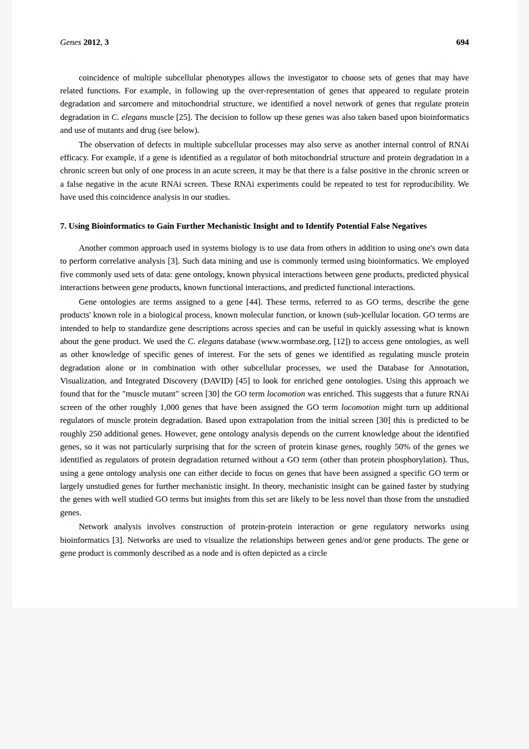Genes 2012, 3
694
coincidence of multiple subcellular phenotypes allows the investigator to choose sets of genes that may have related functions. For example, in following up the over-representation of genes that appeared to regulate protein degradation and sarcomere and mitochondrial structure, we identified a novel network of genes that regulate protein degradation in C. elegans muscle [25]. The decision to follow up these genes was also taken based upon bioinformatics and use of mutants and drug (see below).
The observation of defects in multiple subcellular processes may also serve as another internal control of RNAi efficacy. For example, if a gene is identified as a regulator of both mitochondrial structure and protein degradation in a chronic screen but only of one process in an acute screen, it may be that there is a false positive in the chronic screen or a false negative in the acute RNAi screen. These RNAi experiments could be repeated to test for reproducibility. We have used this coincidence analysis in our studies.
7. Using Bioinformatics to Gain Further Mechanistic Insight and to Identify Potential False Negatives
Another common approach used in systems biology is to use data from others in addition to using one's own data to perform correlative analysis [3]. Such data mining and use is commonly termed using bioinformatics. We employed five commonly used sets of data: gene ontology, known physical interactions between gene products, predicted physical interactions between gene products, known functional interactions, and predicted functional interactions.
Gene ontologies are terms assigned to a gene [44]. These terms, referred to as GO terms, describe the gene products' known role in a biological process, known molecular function, or known (sub-)cellular location. GO terms are intended to help to standardize gene descriptions across species and can be useful in quickly assessing what is known about the gene product. We used the C. elegans database (www.wormbase.org, [12]) to access gene ontologies, as well as other knowledge of specific genes of interest. For the sets of genes we identified as regulating muscle protein degradation alone or in combination with other subcellular processes, we used the Database for Annotation, Visualization, and Integrated Discovery (DAVID) [45] to look for enriched gene ontologies. Using this approach we found that for the "muscle mutant" screen [30] the GO term locomotion was enriched. This suggests that a future RNAi screen of the other roughly 1,000 genes that have been assigned the GO term locomotion might turn up additional regulators of muscle protein degradation. Based upon extrapolation from the initial screen [30] this is predicted to be roughly 250 additional genes. However, gene ontology analysis depends on the current knowledge about the identified genes, so it was not particularly surprising that for the screen of protein kinase genes, roughly 50% of the genes we identified as regulators of protein degradation returned without a GO term (other than protein phosphorylation). Thus, using a gene ontology analysis one can either decide to focus on genes that have been assigned a specific GO term or largely unstudied genes for further mechanistic insight. In theory, mechanistic insight can be gained faster by studying the genes with well studied GO terms but insights from this set are likely to be less novel than those from the unstudied genes.
Network analysis involves construction of protein-protein interaction or gene regulatory networks using bioinformatics [3]. Networks are used to visualize the relationships between genes and/or gene products. The gene or gene product is commonly described as a node and is often depicted as a circle